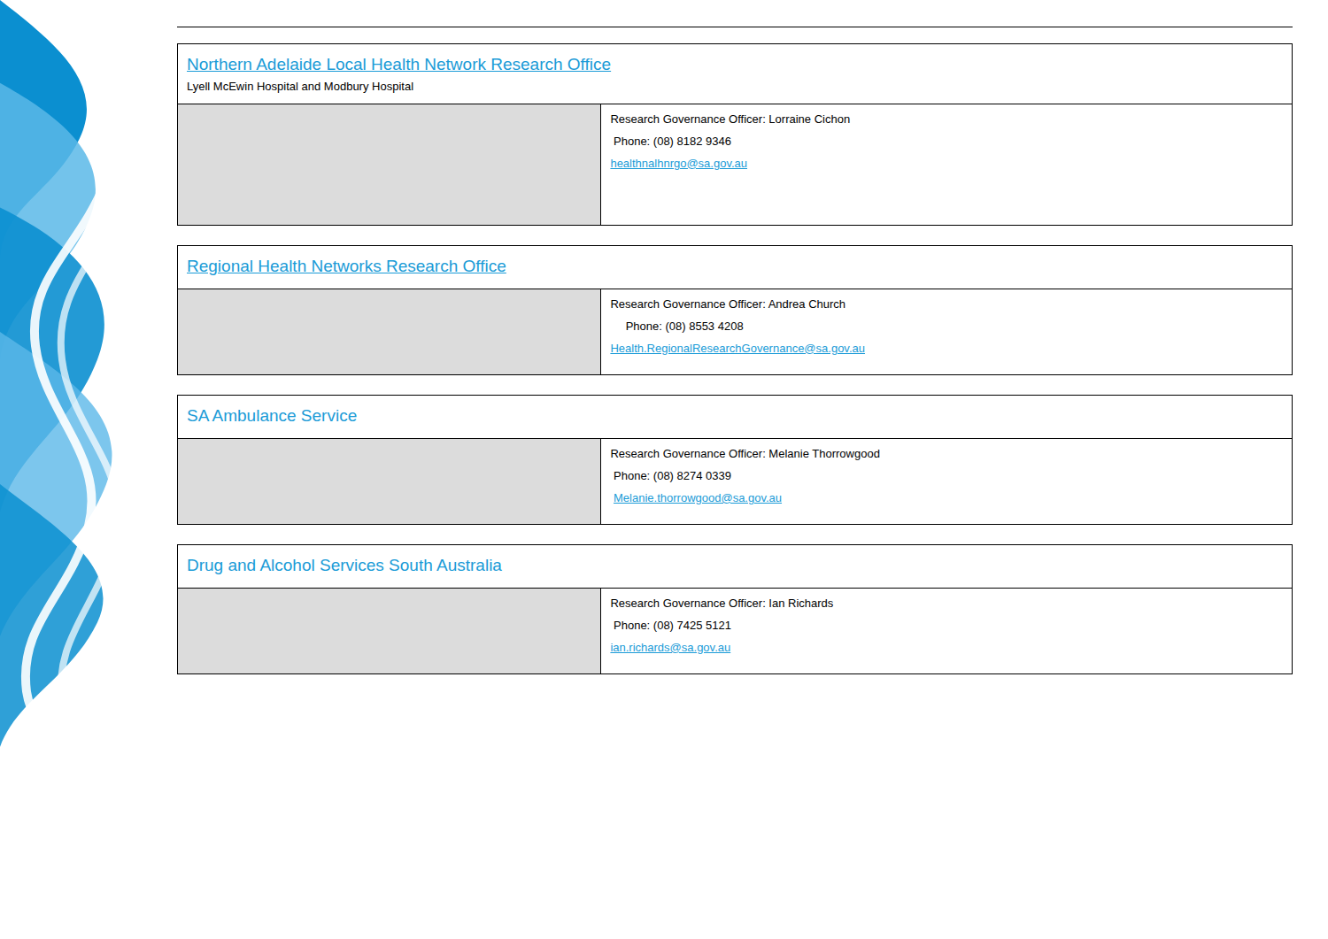| Northern Adelaide Local Health Network Research Office Lyell McEwin Hospital and Modbury Hospital |
| | Research Governance Officer: Lorraine Cichon Phone: (08) 8182 9346 healthnalhnrgo@sa.gov.au |
| Regional Health Networks Research Office |
| | Research Governance Officer: Andrea Church Phone: (08) 8553 4208 Health.RegionalResearchGovernance@sa.gov.au |
| SA Ambulance Service |
| | Research Governance Officer: Melanie Thorrowgood Phone: (08) 8274 0339 Melanie.thorrowgood@sa.gov.au |
| Drug and Alcohol Services South Australia |
| | Research Governance Officer: Ian Richards Phone: (08) 7425 5121 ian.richards@sa.gov.au |